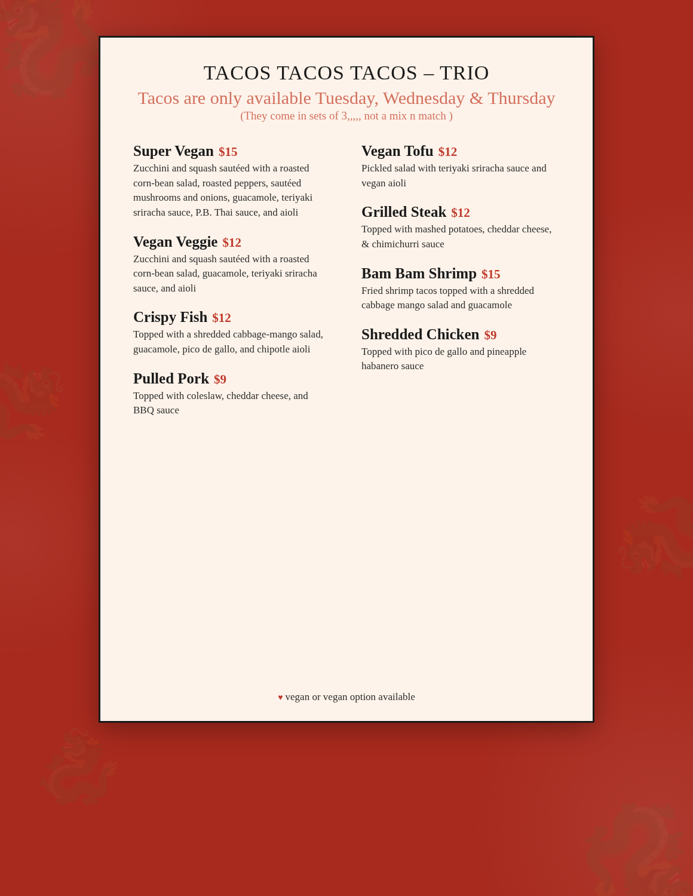🐉 🐉 🐉 🐉 🐉
TACOS TACOS TACOS – TRIO
Tacos are only available Tuesday, Wednesday & Thursday
(They come in sets of 3,,,,, not a mix n match )
Super Vegan$15
Zucchini and squash sautéed with a roasted corn-bean salad, roasted peppers, sautéed mushrooms and onions, guacamole, teriyaki sriracha sauce, P.B. Thai sauce, and aioli
Vegan Veggie$12
Zucchini and squash sautéed with a roasted corn-bean salad, guacamole, teriyaki sriracha sauce, and aioli
Crispy Fish$12
Topped with a shredded cabbage-mango salad, guacamole, pico de gallo, and chipotle aioli
Pulled Pork$9
Topped with coleslaw, cheddar cheese, and BBQ sauce
Vegan Tofu$12
Pickled salad with teriyaki sriracha sauce and vegan aioli
Grilled Steak$12
Topped with mashed potatoes, cheddar cheese, & chimichurri sauce
Bam Bam Shrimp$15
Fried shrimp tacos topped with a shredded cabbage mango salad and guacamole
Shredded Chicken$9
Topped with pico de gallo and pineapple habanero sauce
♥vegan or vegan option available